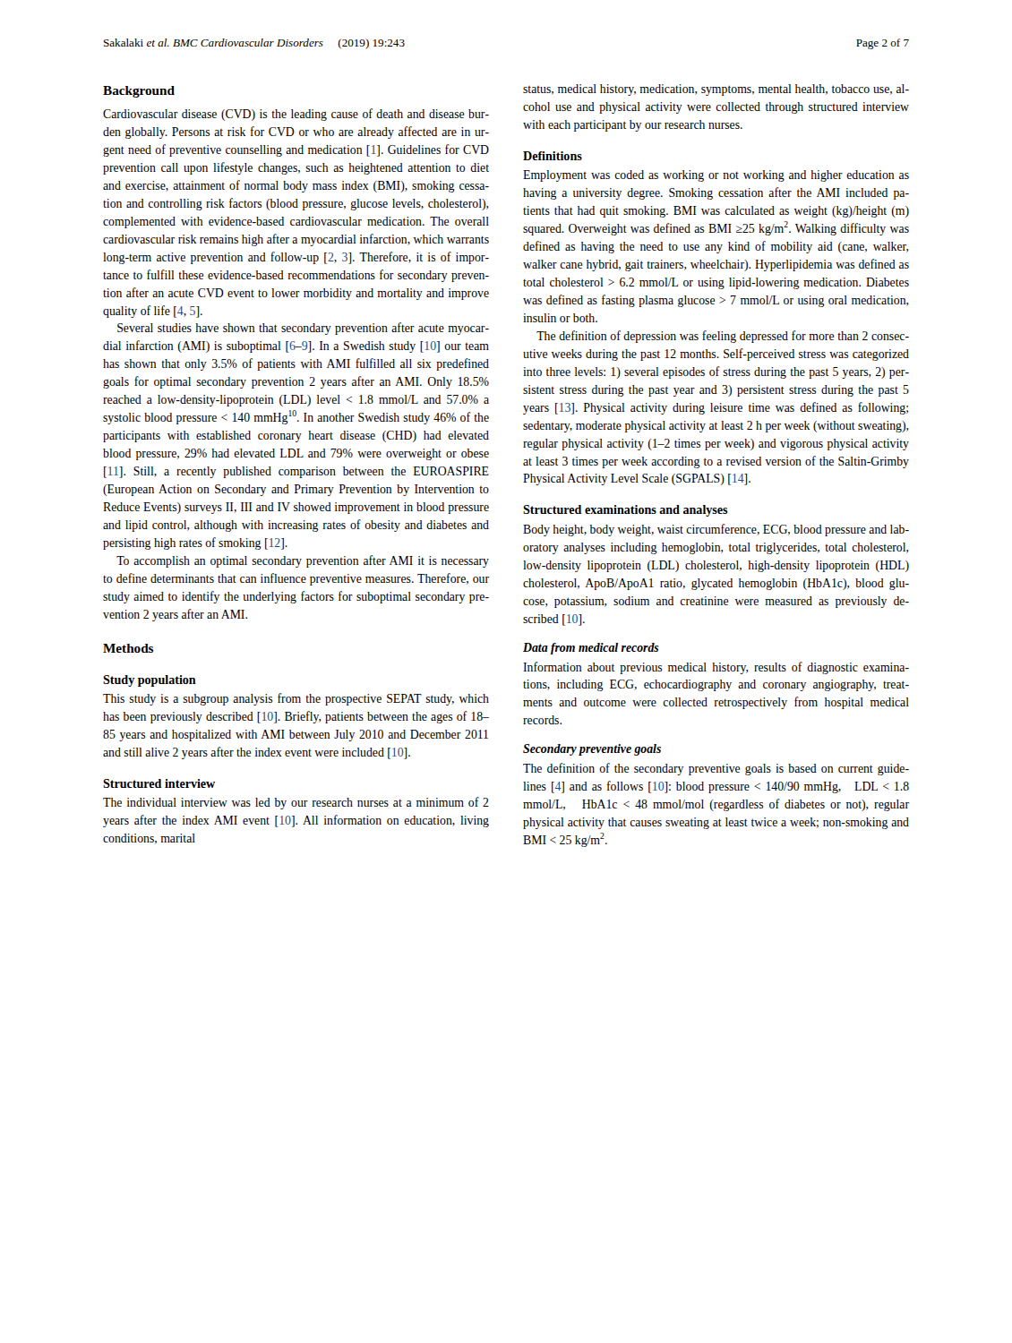Sakalaki et al. BMC Cardiovascular Disorders (2019) 19:243
Page 2 of 7
Background
Cardiovascular disease (CVD) is the leading cause of death and disease burden globally. Persons at risk for CVD or who are already affected are in urgent need of preventive counselling and medication [1]. Guidelines for CVD prevention call upon lifestyle changes, such as heightened attention to diet and exercise, attainment of normal body mass index (BMI), smoking cessation and controlling risk factors (blood pressure, glucose levels, cholesterol), complemented with evidence-based cardiovascular medication. The overall cardiovascular risk remains high after a myocardial infarction, which warrants long-term active prevention and follow-up [2, 3]. Therefore, it is of importance to fulfill these evidence-based recommendations for secondary prevention after an acute CVD event to lower morbidity and mortality and improve quality of life [4, 5].
Several studies have shown that secondary prevention after acute myocardial infarction (AMI) is suboptimal [6–9]. In a Swedish study [10] our team has shown that only 3.5% of patients with AMI fulfilled all six predefined goals for optimal secondary prevention 2 years after an AMI. Only 18.5% reached a low-density-lipoprotein (LDL) level < 1.8 mmol/L and 57.0% a systolic blood pressure < 140 mmHg10. In another Swedish study 46% of the participants with established coronary heart disease (CHD) had elevated blood pressure, 29% had elevated LDL and 79% were overweight or obese [11]. Still, a recently published comparison between the EUROASPIRE (European Action on Secondary and Primary Prevention by Intervention to Reduce Events) surveys II, III and IV showed improvement in blood pressure and lipid control, although with increasing rates of obesity and diabetes and persisting high rates of smoking [12].
To accomplish an optimal secondary prevention after AMI it is necessary to define determinants that can influence preventive measures. Therefore, our study aimed to identify the underlying factors for suboptimal secondary prevention 2 years after an AMI.
Methods
Study population
This study is a subgroup analysis from the prospective SEPAT study, which has been previously described [10]. Briefly, patients between the ages of 18–85 years and hospitalized with AMI between July 2010 and December 2011 and still alive 2 years after the index event were included [10].
Structured interview
The individual interview was led by our research nurses at a minimum of 2 years after the index AMI event [10]. All information on education, living conditions, marital
status, medical history, medication, symptoms, mental health, tobacco use, alcohol use and physical activity were collected through structured interview with each participant by our research nurses.
Definitions
Employment was coded as working or not working and higher education as having a university degree. Smoking cessation after the AMI included patients that had quit smoking. BMI was calculated as weight (kg)/height (m) squared. Overweight was defined as BMI ≥25 kg/m2. Walking difficulty was defined as having the need to use any kind of mobility aid (cane, walker, walker cane hybrid, gait trainers, wheelchair). Hyperlipidemia was defined as total cholesterol > 6.2 mmol/L or using lipid-lowering medication. Diabetes was defined as fasting plasma glucose > 7 mmol/L or using oral medication, insulin or both.
The definition of depression was feeling depressed for more than 2 consecutive weeks during the past 12 months. Self-perceived stress was categorized into three levels: 1) several episodes of stress during the past 5 years, 2) persistent stress during the past year and 3) persistent stress during the past 5 years [13]. Physical activity during leisure time was defined as following; sedentary, moderate physical activity at least 2 h per week (without sweating), regular physical activity (1–2 times per week) and vigorous physical activity at least 3 times per week according to a revised version of the Saltin-Grimby Physical Activity Level Scale (SGPALS) [14].
Structured examinations and analyses
Body height, body weight, waist circumference, ECG, blood pressure and laboratory analyses including hemoglobin, total triglycerides, total cholesterol, low-density lipoprotein (LDL) cholesterol, high-density lipoprotein (HDL) cholesterol, ApoB/ApoA1 ratio, glycated hemoglobin (HbA1c), blood glucose, potassium, sodium and creatinine were measured as previously described [10].
Data from medical records
Information about previous medical history, results of diagnostic examinations, including ECG, echocardiography and coronary angiography, treatments and outcome were collected retrospectively from hospital medical records.
Secondary preventive goals
The definition of the secondary preventive goals is based on current guidelines [4] and as follows [10]: blood pressure < 140/90 mmHg, LDL < 1.8 mmol/L, HbA1c < 48 mmol/mol (regardless of diabetes or not), regular physical activity that causes sweating at least twice a week; non-smoking and BMI < 25 kg/m2.